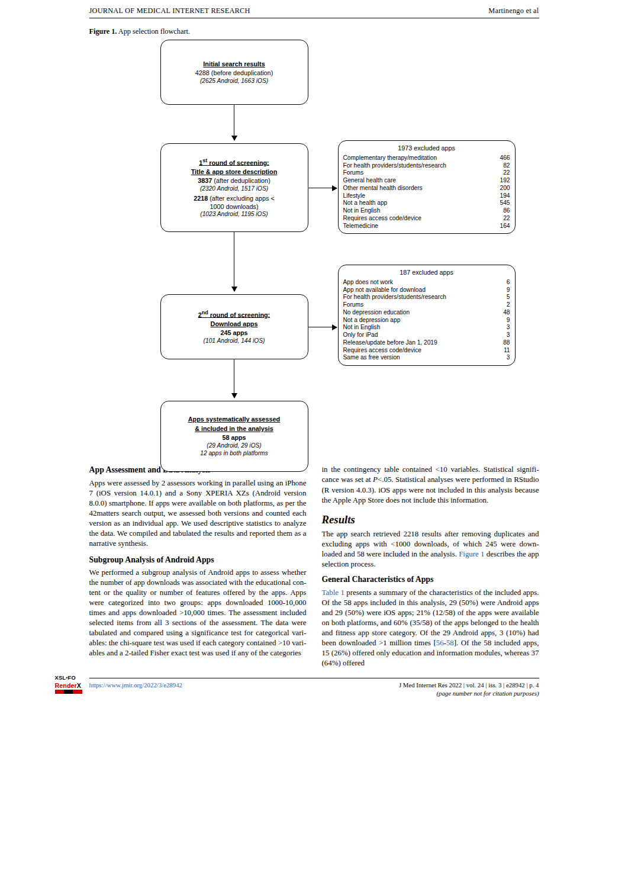Journal of Medical Internet Research Martinengo et al
Figure 1. App selection flowchart.
Initial search results
4288 (before deduplication)
(2625 Android, 1663 iOS)
1st round of screening: Title & app store description
3837 (after deduplication)
(2320 Android, 1517 iOS)
2218 (after excluding apps <
1000 downloads)
(1023 Android, 1195 iOS)
1973 excluded apps
| Complementary therapy/meditation | 466 |
| For health providers/students/research | 82 |
| Forums | 22 |
| General health care | 192 |
| Other mental health disorders | 200 |
| Lifestyle | 194 |
| Not a health app | 545 |
| Not in English | 86 |
| Requires access code/device | 22 |
| Telemedicine | 164 |
2nd round of screening: Download apps
245 apps
(101 Android, 144 iOS)
187 excluded apps
| App does not work | 6 |
| App not available for download | 9 |
| For health providers/students/research | 5 |
| Forums | 2 |
| No depression education | 48 |
| Not a depression app | 9 |
| Not in English | 3 |
| Only for iPad | 3 |
| Release/update before Jan 1, 2019 | 88 |
| Requires access code/device | 11 |
| Same as free version | 3 |
Apps systematically assessed & included in the analysis
58 apps
(29 Android, 29 iOS)
12 apps in both platforms
App Assessment and Data Analysis
Apps were assessed by 2 assessors working in parallel using an iPhone 7 (iOS version 14.0.1) and a Sony XPERIA XZs (Android version 8.0.0) smartphone. If apps were available on both platforms, as per the 42matters search output, we assessed both versions and counted each version as an individual app. We used descriptive statistics to analyze the data. We compiled and tabulated the results and reported them as a narrative synthesis.
Subgroup Analysis of Android Apps
We performed a subgroup analysis of Android apps to assess whether the number of app downloads was associated with the educational content or the quality or number of features offered by the apps. Apps were categorized into two groups: apps downloaded 1000-10,000 times and apps downloaded >10,000 times. The assessment included selected items from all 3 sections of the assessment. The data were tabulated and compared using a significance test for categorical variables: the chi-square test was used if each category contained >10 variables and a 2-tailed Fisher exact test was used if any of the categories
in the contingency table contained <10 variables. Statistical significance was set at P<.05. Statistical analyses were performed in RStudio (R version 4.0.3). iOS apps were not included in this analysis because the Apple App Store does not include this information.
Results
The app search retrieved 2218 results after removing duplicates and excluding apps with <1000 downloads, of which 245 were downloaded and 58 were included in the analysis. Figure 1 describes the app selection process.
General Characteristics of Apps
Table 1 presents a summary of the characteristics of the included apps. Of the 58 apps included in this analysis, 29 (50%) were Android apps and 29 (50%) were iOS apps; 21% (12/58) of the apps were available on both platforms, and 60% (35/58) of the apps belonged to the health and fitness app store category. Of the 29 Android apps, 3 (10%) had been downloaded >1 million times [56-58]. Of the 58 included apps, 15 (26%) offered only education and information modules, whereas 37 (64%) offered
https://www.jmir.org/2022/3/e28942
J Med Internet Res 2022 | vol. 24 | iss. 3 | e28942 | p. 4
(page number not for citation purposes)
XSL•FO
RenderX